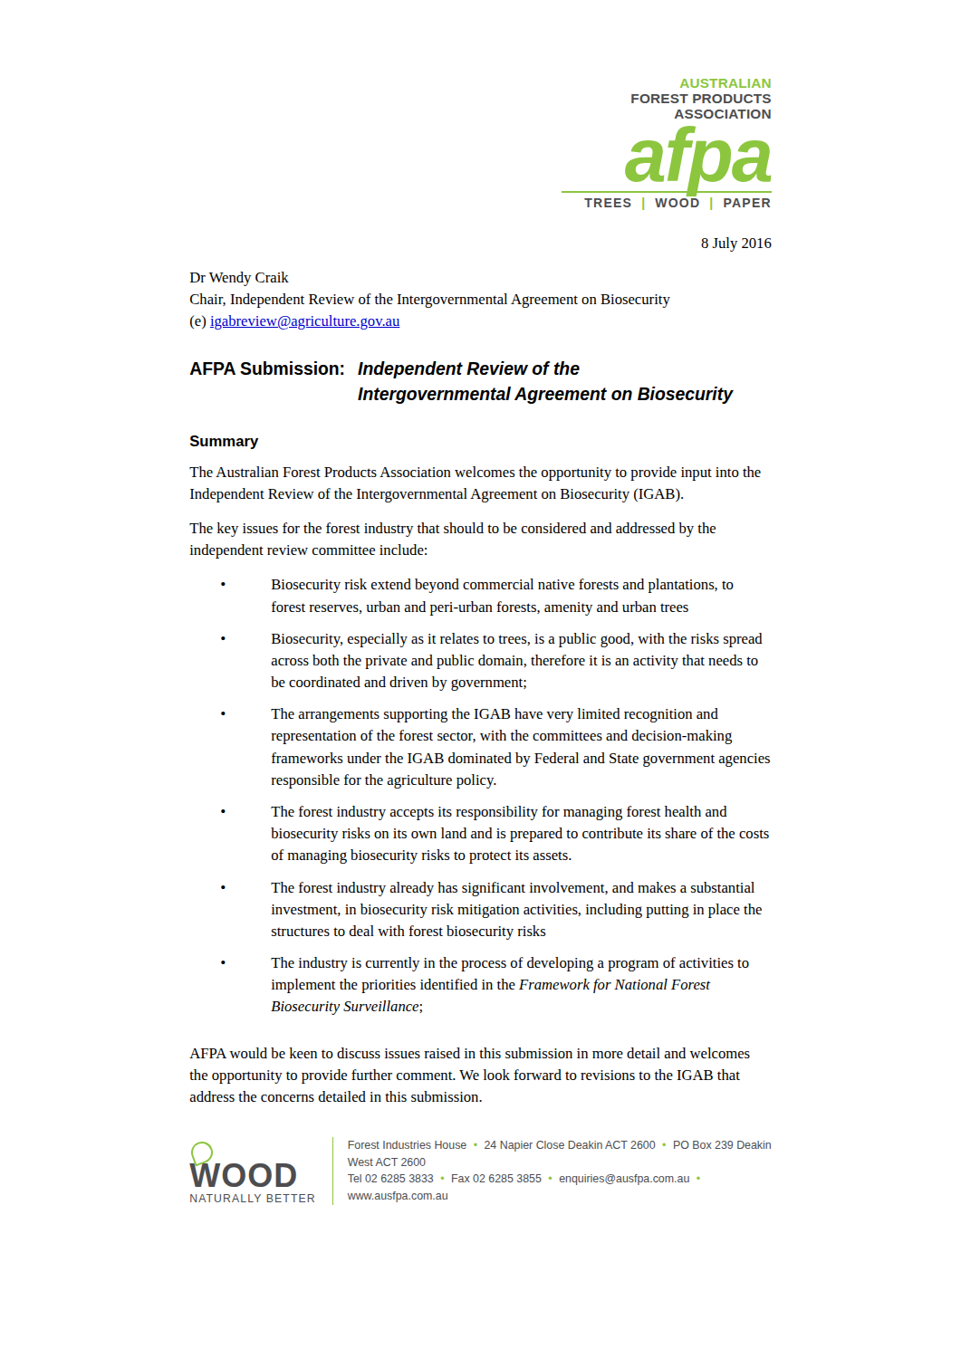Australian
Forest Products
Association
afpa
Trees | Wood | Paper
8 July 2016
Dr Wendy Craik
Chair, Independent Review of the Intergovernmental Agreement on Biosecurity
(e) igabreview@agriculture.gov.au
AFPA Submission: Independent Review of the
Intergovernmental Agreement on Biosecurity
Summary
The Australian Forest Products Association welcomes the opportunity to provide input into the Independent Review of the Intergovernmental Agreement on Biosecurity (IGAB).
The key issues for the forest industry that should to be considered and addressed by the independent review committee include:
Biosecurity risk extend beyond commercial native forests and plantations, to forest reserves, urban and peri-urban forests, amenity and urban trees
Biosecurity, especially as it relates to trees, is a public good, with the risks spread across both the private and public domain, therefore it is an activity that needs to be coordinated and driven by government;
The arrangements supporting the IGAB have very limited recognition and representation of the forest sector, with the committees and decision-making frameworks under the IGAB dominated by Federal and State government agencies responsible for the agriculture policy.
The forest industry accepts its responsibility for managing forest health and biosecurity risks on its own land and is prepared to contribute its share of the costs of managing biosecurity risks to protect its assets.
The forest industry already has significant involvement, and makes a substantial investment, in biosecurity risk mitigation activities, including putting in place the structures to deal with forest biosecurity risks
The industry is currently in the process of developing a program of activities to implement the priorities identified in the Framework for National Forest Biosecurity Surveillance;
AFPA would be keen to discuss issues raised in this submission in more detail and welcomes the opportunity to provide further comment. We look forward to revisions to the IGAB that address the concerns detailed in this submission.
WOOD
NATURALLY BETTER
Forest Industries House • 24 Napier Close Deakin ACT 2600 • PO Box 239 Deakin West ACT 2600
Tel 02 6285 3833 • Fax 02 6285 3855 • enquiries@ausfpa.com.au • www.ausfpa.com.au